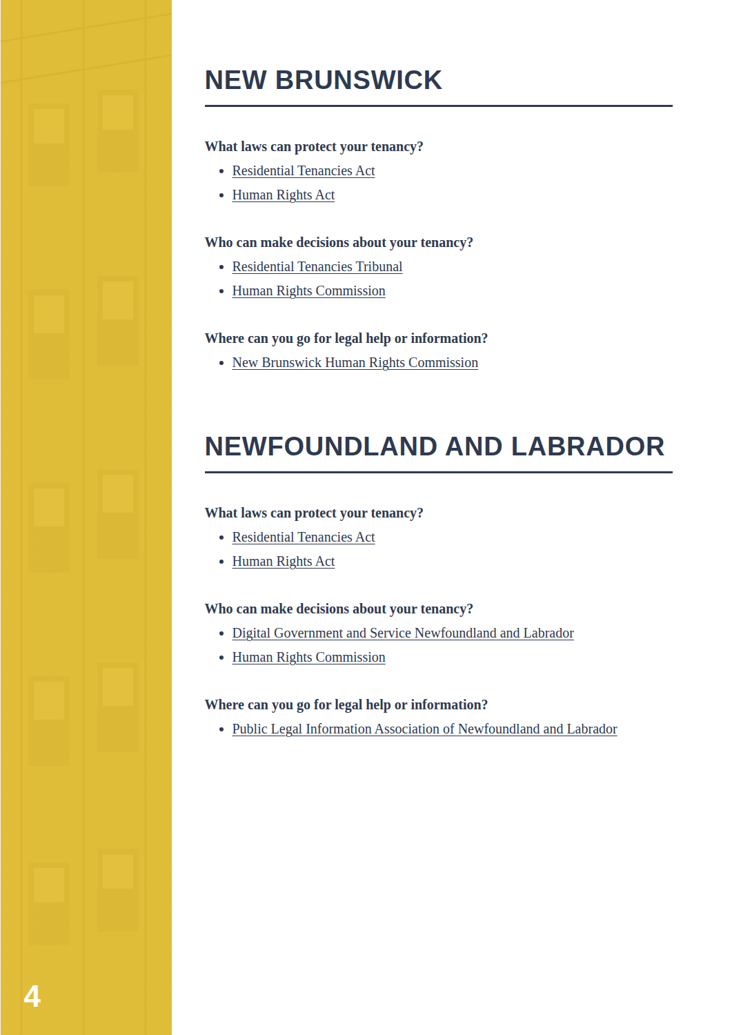4
NEW BRUNSWICK
What laws can protect your tenancy?
Residential Tenancies Act
Human Rights Act
Who can make decisions about your tenancy?
Residential Tenancies Tribunal
Human Rights Commission
Where can you go for legal help or information?
New Brunswick Human Rights Commission
NEWFOUNDLAND AND LABRADOR
What laws can protect your tenancy?
Residential Tenancies Act
Human Rights Act
Who can make decisions about your tenancy?
Digital Government and Service Newfoundland and Labrador
Human Rights Commission
Where can you go for legal help or information?
Public Legal Information Association of Newfoundland and Labrador